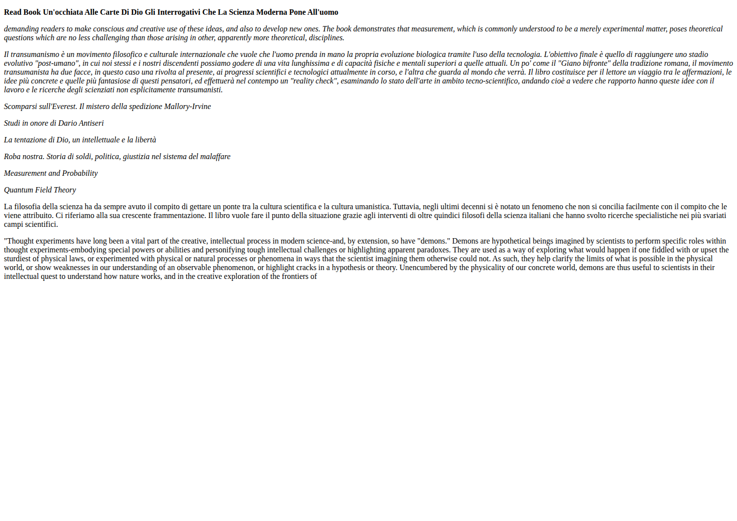Read Book Un'occhiata Alle Carte Di Dio Gli Interrogativi Che La Scienza Moderna Pone All'uomo
demanding readers to make conscious and creative use of these ideas, and also to develop new ones. The book demonstrates that measurement, which is commonly understood to be a merely experimental matter, poses theoretical questions which are no less challenging than those arising in other, apparently more theoretical, disciplines.
Il transumanismo è un movimento filosofico e culturale internazionale che vuole che l'uomo prenda in mano la propria evoluzione biologica tramite l'uso della tecnologia. L'obiettivo finale è quello di raggiungere uno stadio evolutivo "post-umano", in cui noi stessi e i nostri discendenti possiamo godere di una vita lunghissima e di capacità fisiche e mentali superiori a quelle attuali. Un po' come il "Giano bifronte" della tradizione romana, il movimento transumanista ha due facce, in questo caso una rivolta al presente, ai progressi scientifici e tecnologici attualmente in corso, e l'altra che guarda al mondo che verrà. Il libro costituisce per il lettore un viaggio tra le affermazioni, le idee più concrete e quelle più fantasiose di questi pensatori, ed effettuerà nel contempo un "reality check", esaminando lo stato dell'arte in ambito tecno-scientifico, andando cioè a vedere che rapporto hanno queste idee con il lavoro e le ricerche degli scienziati non esplicitamente transumanisti.
Scomparsi sull'Everest. Il mistero della spedizione Mallory-Irvine
Studi in onore di Dario Antiseri
La tentazione di Dio, un intellettuale e la libertà
Roba nostra. Storia di soldi, politica, giustizia nel sistema del malaffare
Measurement and Probability
Quantum Field Theory
La filosofia della scienza ha da sempre avuto il compito di gettare un ponte tra la cultura scientifica e la cultura umanistica. Tuttavia, negli ultimi decenni si è notato un fenomeno che non si concilia facilmente con il compito che le viene attribuito. Ci riferiamo alla sua crescente frammentazione. Il libro vuole fare il punto della situazione grazie agli interventi di oltre quindici filosofi della scienza italiani che hanno svolto ricerche specialistiche nei più svariati campi scientifici.
"Thought experiments have long been a vital part of the creative, intellectual process in modern science-and, by extension, so have "demons." Demons are hypothetical beings imagined by scientists to perform specific roles within thought experiments-embodying special powers or abilities and personifying tough intellectual challenges or highlighting apparent paradoxes. They are used as a way of exploring what would happen if one fiddled with or upset the sturdiest of physical laws, or experimented with physical or natural processes or phenomena in ways that the scientist imagining them otherwise could not. As such, they help clarify the limits of what is possible in the physical world, or show weaknesses in our understanding of an observable phenomenon, or highlight cracks in a hypothesis or theory. Unencumbered by the physicality of our concrete world, demons are thus useful to scientists in their intellectual quest to understand how nature works, and in the creative exploration of the frontiers of